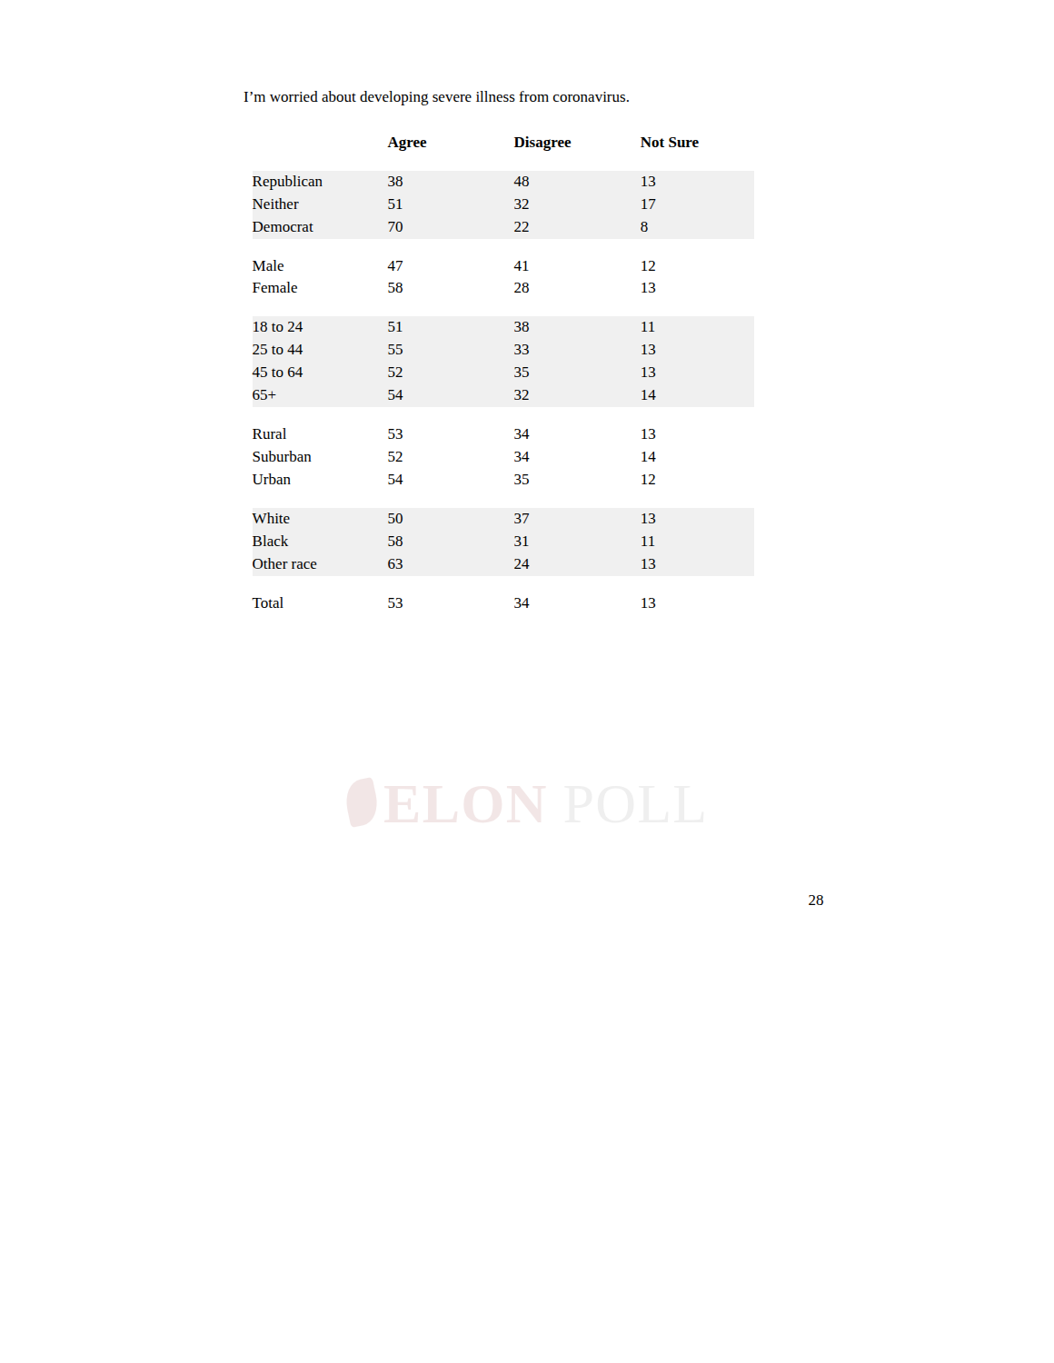I’m worried about developing severe illness from coronavirus.
| | Agree | Disagree | Not Sure |
| --- | --- | --- | --- |
| Republican | 38 | 48 | 13 |
| Neither | 51 | 32 | 17 |
| Democrat | 70 | 22 | 8 |
| Male | 47 | 41 | 12 |
| Female | 58 | 28 | 13 |
| 18 to 24 | 51 | 38 | 11 |
| 25 to 44 | 55 | 33 | 13 |
| 45 to 64 | 52 | 35 | 13 |
| 65+ | 54 | 32 | 14 |
| Rural | 53 | 34 | 13 |
| Suburban | 52 | 34 | 14 |
| Urban | 54 | 35 | 12 |
| White | 50 | 37 | 13 |
| Black | 58 | 31 | 11 |
| Other race | 63 | 24 | 13 |
| Total | 53 | 34 | 13 |
ELON POLL
28